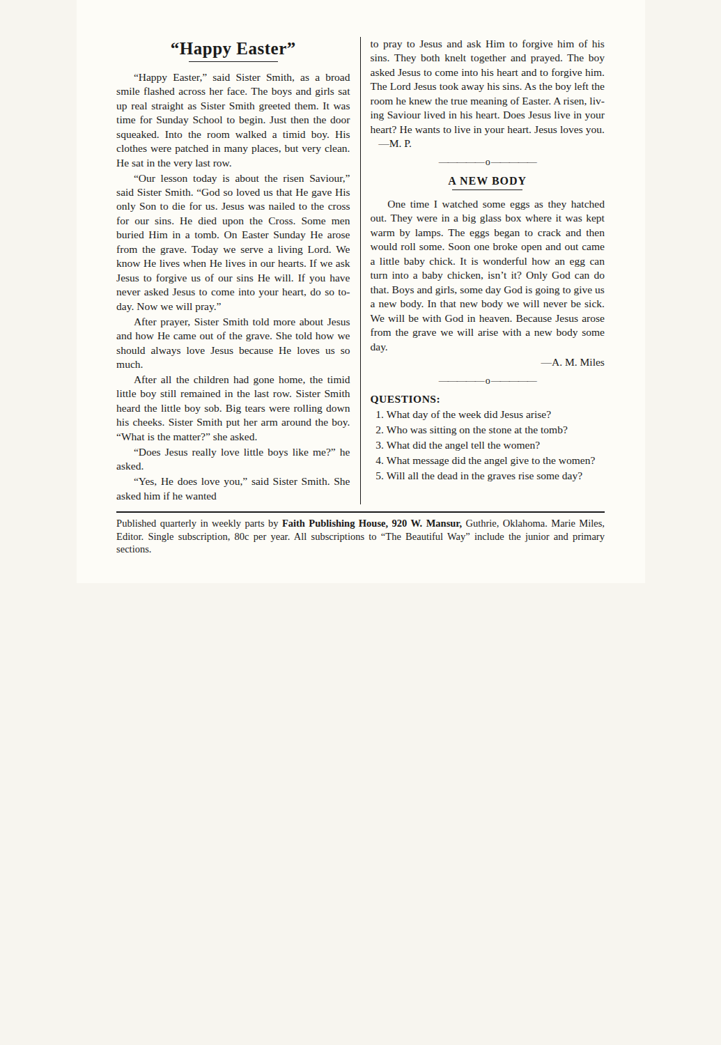“Happy Easter”
“Happy Easter,” said Sister Smith, as a broad smile flashed across her face. The boys and girls sat up real straight as Sister Smith greeted them. It was time for Sunday School to begin. Just then the door squeaked. Into the room walked a timid boy. His clothes were patched in many places, but very clean. He sat in the very last row.
“Our lesson today is about the risen Saviour,” said Sister Smith. “God so loved us that He gave His only Son to die for us. Jesus was nailed to the cross for our sins. He died upon the Cross. Some men buried Him in a tomb. On Easter Sunday He arose from the grave. Today we serve a living Lord. We know He lives when He lives in our hearts. If we ask Jesus to forgive us of our sins He will. If you have never asked Jesus to come into your heart, do so today. Now we will pray.”
After prayer, Sister Smith told more about Jesus and how He came out of the grave. She told how we should always love Jesus because He loves us so much.
After all the children had gone home, the timid little boy still remained in the last row. Sister Smith heard the little boy sob. Big tears were rolling down his cheeks. Sister Smith put her arm around the boy. “What is the matter?” she asked.
“Does Jesus really love little boys like me?” he asked.
“Yes, He does love you,” said Sister Smith. She asked him if he wanted
to pray to Jesus and ask Him to forgive him of his sins. They both knelt together and prayed. The boy asked Jesus to come into his heart and to forgive him. The Lord Jesus took away his sins. As the boy left the room he knew the true meaning of Easter. A risen, living Saviour lived in his heart. Does Jesus live in your heart? He wants to live in your heart. Jesus loves you. —M. P.
o
A NEW BODY
One time I watched some eggs as they hatched out. They were in a big glass box where it was kept warm by lamps. The eggs began to crack and then would roll some. Soon one broke open and out came a little baby chick. It is wonderful how an egg can turn into a baby chicken, isn’t it? Only God can do that. Boys and girls, some day God is going to give us a new body. In that new body we will never be sick. We will be with God in heaven. Because Jesus arose from the grave we will arise with a new body some day.
—A. M. Miles
o
QUESTIONS:
What day of the week did Jesus arise?
Who was sitting on the stone at the tomb?
What did the angel tell the women?
What message did the angel give to the women?
Will all the dead in the graves rise some day?
Published quarterly in weekly parts by Faith Publishing House, 920 W. Mansur, Guthrie, Oklahoma. Marie Miles, Editor. Single subscription, 80c per year. All subscriptions to “The Beautiful Way” include the junior and primary sections.